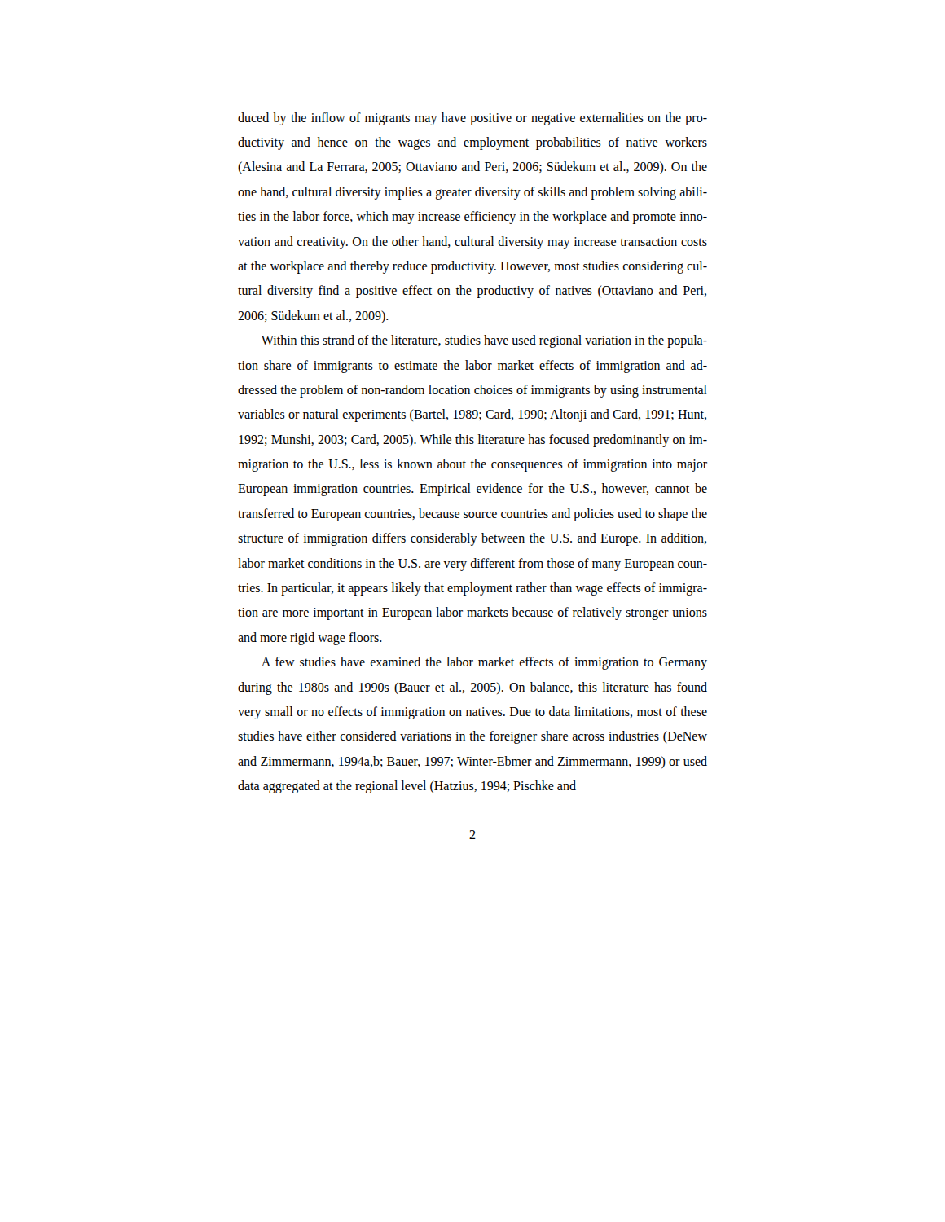duced by the inflow of migrants may have positive or negative externalities on the productivity and hence on the wages and employment probabilities of native workers (Alesina and La Ferrara, 2005; Ottaviano and Peri, 2006; Südekum et al., 2009). On the one hand, cultural diversity implies a greater diversity of skills and problem solving abilities in the labor force, which may increase efficiency in the workplace and promote innovation and creativity. On the other hand, cultural diversity may increase transaction costs at the workplace and thereby reduce productivity. However, most studies considering cultural diversity find a positive effect on the productivy of natives (Ottaviano and Peri, 2006; Südekum et al., 2009).
Within this strand of the literature, studies have used regional variation in the population share of immigrants to estimate the labor market effects of immigration and addressed the problem of non-random location choices of immigrants by using instrumental variables or natural experiments (Bartel, 1989; Card, 1990; Altonji and Card, 1991; Hunt, 1992; Munshi, 2003; Card, 2005). While this literature has focused predominantly on immigration to the U.S., less is known about the consequences of immigration into major European immigration countries. Empirical evidence for the U.S., however, cannot be transferred to European countries, because source countries and policies used to shape the structure of immigration differs considerably between the U.S. and Europe. In addition, labor market conditions in the U.S. are very different from those of many European countries. In particular, it appears likely that employment rather than wage effects of immigration are more important in European labor markets because of relatively stronger unions and more rigid wage floors.
A few studies have examined the labor market effects of immigration to Germany during the 1980s and 1990s (Bauer et al., 2005). On balance, this literature has found very small or no effects of immigration on natives. Due to data limitations, most of these studies have either considered variations in the foreigner share across industries (DeNew and Zimmermann, 1994a,b; Bauer, 1997; Winter-Ebmer and Zimmermann, 1999) or used data aggregated at the regional level (Hatzius, 1994; Pischke and
2